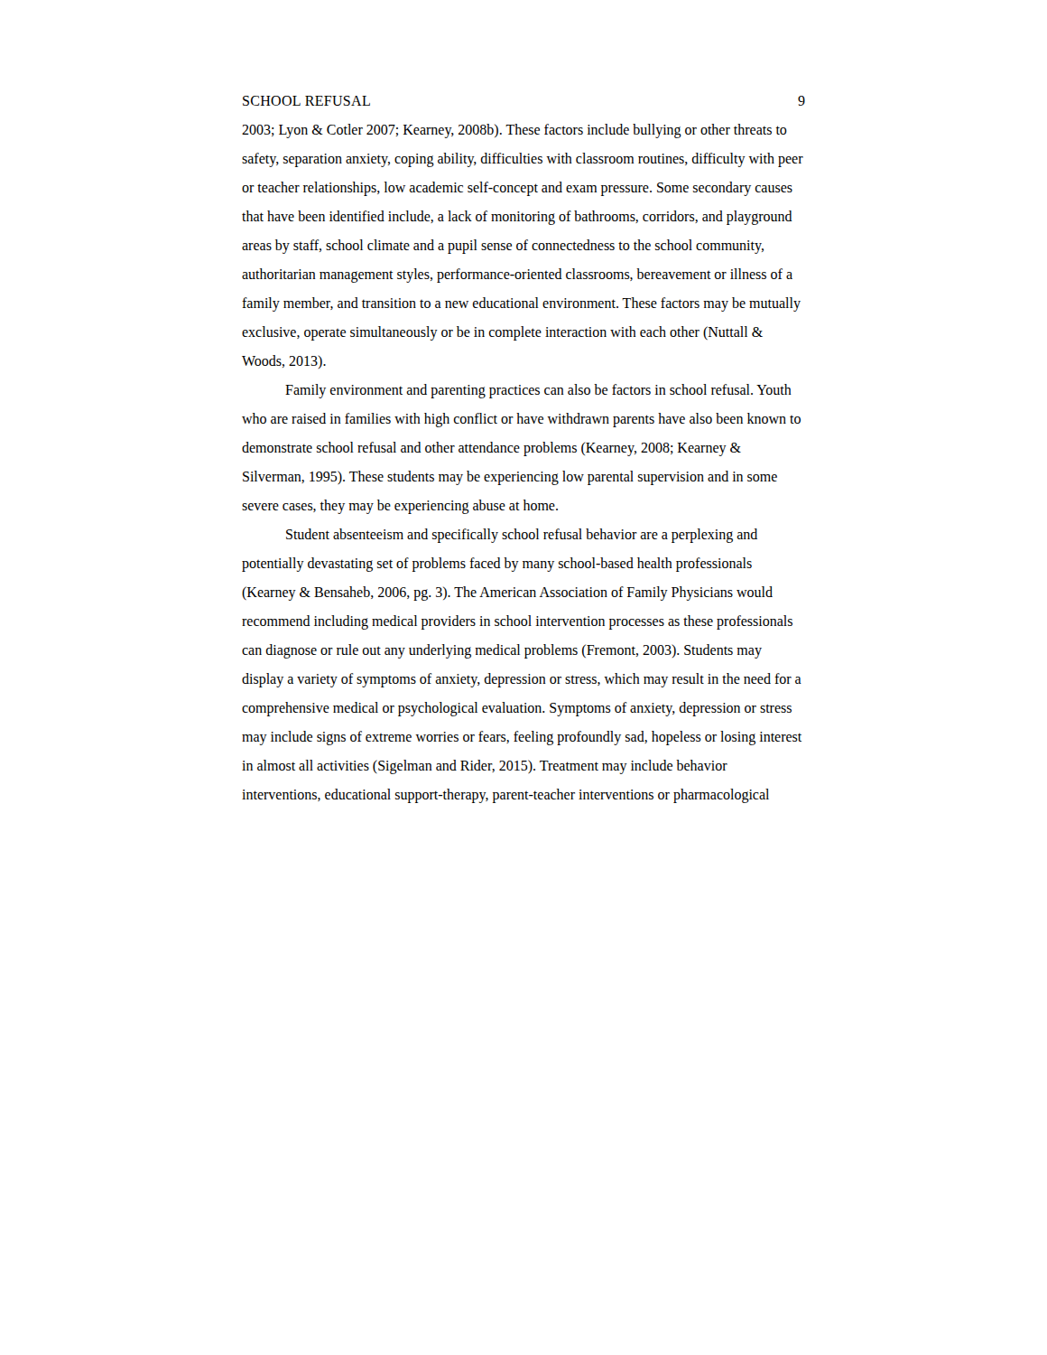School Refusal 9
2003; Lyon & Cotler 2007; Kearney, 2008b). These factors include bullying or other threats to safety, separation anxiety, coping ability, difficulties with classroom routines, difficulty with peer or teacher relationships, low academic self-concept and exam pressure. Some secondary causes that have been identified include, a lack of monitoring of bathrooms, corridors, and playground areas by staff, school climate and a pupil sense of connectedness to the school community, authoritarian management styles, performance-oriented classrooms, bereavement or illness of a family member, and transition to a new educational environment. These factors may be mutually exclusive, operate simultaneously or be in complete interaction with each other (Nuttall & Woods, 2013).
Family environment and parenting practices can also be factors in school refusal. Youth who are raised in families with high conflict or have withdrawn parents have also been known to demonstrate school refusal and other attendance problems (Kearney, 2008; Kearney & Silverman, 1995). These students may be experiencing low parental supervision and in some severe cases, they may be experiencing abuse at home.
Student absenteeism and specifically school refusal behavior are a perplexing and potentially devastating set of problems faced by many school-based health professionals (Kearney & Bensaheb, 2006, pg. 3). The American Association of Family Physicians would recommend including medical providers in school intervention processes as these professionals can diagnose or rule out any underlying medical problems (Fremont, 2003). Students may display a variety of symptoms of anxiety, depression or stress, which may result in the need for a comprehensive medical or psychological evaluation. Symptoms of anxiety, depression or stress may include signs of extreme worries or fears, feeling profoundly sad, hopeless or losing interest in almost all activities (Sigelman and Rider, 2015). Treatment may include behavior interventions, educational support-therapy, parent-teacher interventions or pharmacological